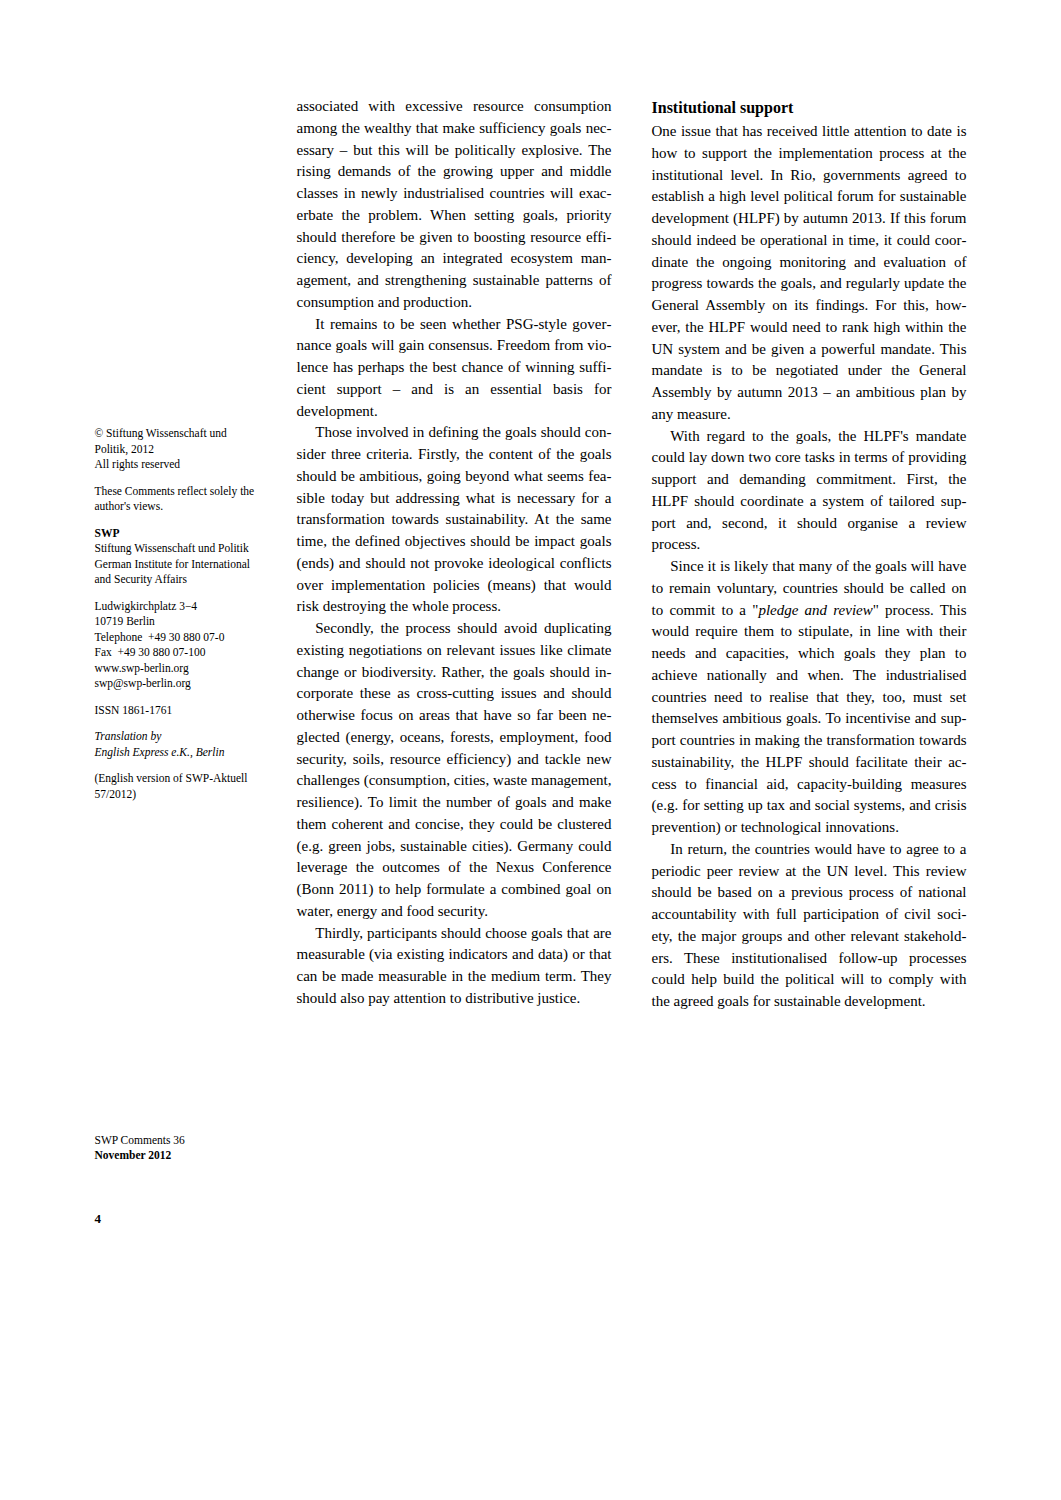© Stiftung Wissenschaft und Politik, 2012
All rights reserved
These Comments reflect solely the author's views.
SWP
Stiftung Wissenschaft und Politik
German Institute for International and Security Affairs
Ludwigkirchplatz 3−4
10719 Berlin
Telephone +49 30 880 07-0
Fax +49 30 880 07-100
www.swp-berlin.org
swp@swp-berlin.org
ISSN 1861-1761
Translation by
English Express e.K., Berlin
(English version of SWP-Aktuell 57/2012)
associated with excessive resource consumption among the wealthy that make sufficiency goals necessary – but this will be politically explosive. The rising demands of the growing upper and middle classes in newly industrialised countries will exacerbate the problem. When setting goals, priority should therefore be given to boosting resource efficiency, developing an integrated ecosystem management, and strengthening sustainable patterns of consumption and production.
It remains to be seen whether PSG-style governance goals will gain consensus. Freedom from violence has perhaps the best chance of winning sufficient support – and is an essential basis for development.
Those involved in defining the goals should consider three criteria. Firstly, the content of the goals should be ambitious, going beyond what seems feasible today but addressing what is necessary for a transformation towards sustainability. At the same time, the defined objectives should be impact goals (ends) and should not provoke ideological conflicts over implementation policies (means) that would risk destroying the whole process.
Secondly, the process should avoid duplicating existing negotiations on relevant issues like climate change or biodiversity. Rather, the goals should incorporate these as cross-cutting issues and should otherwise focus on areas that have so far been neglected (energy, oceans, forests, employment, food security, soils, resource efficiency) and tackle new challenges (consumption, cities, waste management, resilience). To limit the number of goals and make them coherent and concise, they could be clustered (e.g. green jobs, sustainable cities). Germany could leverage the outcomes of the Nexus Conference (Bonn 2011) to help formulate a combined goal on water, energy and food security.
Thirdly, participants should choose goals that are measurable (via existing indicators and data) or that can be made measurable in the medium term. They should also pay attention to distributive justice.
Institutional support
One issue that has received little attention to date is how to support the implementation process at the institutional level. In Rio, governments agreed to establish a high level political forum for sustainable development (HLPF) by autumn 2013. If this forum should indeed be operational in time, it could coordinate the ongoing monitoring and evaluation of progress towards the goals, and regularly update the General Assembly on its findings. For this, however, the HLPF would need to rank high within the UN system and be given a powerful mandate. This mandate is to be negotiated under the General Assembly by autumn 2013 – an ambitious plan by any measure.
With regard to the goals, the HLPF's mandate could lay down two core tasks in terms of providing support and demanding commitment. First, the HLPF should coordinate a system of tailored support and, second, it should organise a review process.
Since it is likely that many of the goals will have to remain voluntary, countries should be called on to commit to a "pledge and review" process. This would require them to stipulate, in line with their needs and capacities, which goals they plan to achieve nationally and when. The industrialised countries need to realise that they, too, must set themselves ambitious goals. To incentivise and support countries in making the transformation towards sustainability, the HLPF should facilitate their access to financial aid, capacity-building measures (e.g. for setting up tax and social systems, and crisis prevention) or technological innovations.
In return, the countries would have to agree to a periodic peer review at the UN level. This review should be based on a previous process of national accountability with full participation of civil society, the major groups and other relevant stakeholders. These institutionalised follow-up processes could help build the political will to comply with the agreed goals for sustainable development.
SWP Comments 36
November 2012
4